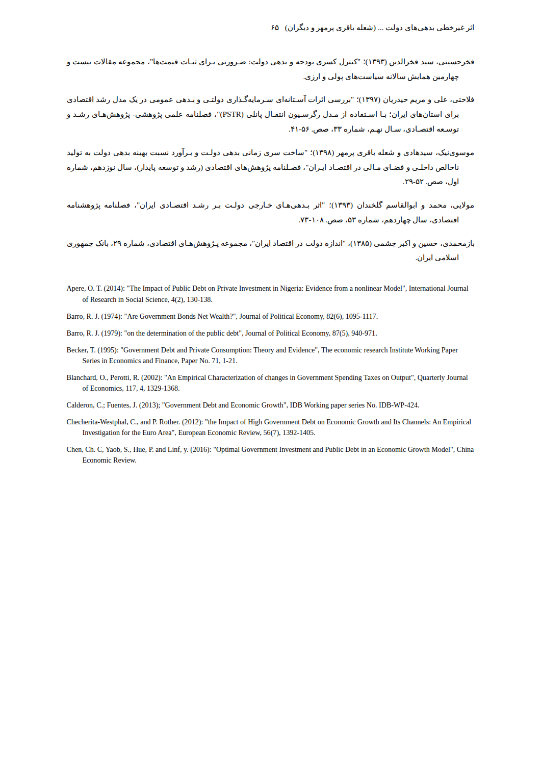اثر غیرخطی بدهی‌های دولت ... (شعله باقری پرمهر و دیگران) ۶۵
فخرحسینی، سید فخرالدین (۱۳۹۳)؛ "کنترل کسری بودجه و بدهی دولت: ضـرورتی بـرای ثبـات قیمت‌ها"، مجموعه مقالات بیست و چهارمین همایش سالانه سیاست‌های پولی و ارزی.
فلاحتی، علی و مریم حیدریان (۱۳۹۷)؛ "بررسی اثرات آسـتانه‌ای سـرمایه‌گـذاری دولتـی و بـدهی عمومی در یک مدل رشد اقتصادی برای استان‌های ایران؛ بـا اسـتفاده از مـدل رگرسـیون انتقـال پانلی (PSTR)"، فصلنامه علمی پژوهشی- پژوهش‌هـای رشـد و توسـعه اقتصـادی، سـال نهـم، شماره ۳۳، صص. ۵۶-۴۱.
موسوی‌نیک، سیدهادی و شعله باقری پرمهر (۱۳۹۸)؛ "ساخت سری زمانی بدهی دولـت و بـرآورد نسبت بهینه بدهی دولت به تولید ناخالص داخلـی و فضـای مـالی در اقتصـاد ایـران"، فصـلنامه پژوهش‌های اقتصادی (رشد و توسعه پایدار)، سال نوزدهم، شماره اول، صص. ۵۲-۲۹.
مولایی، محمد و ابوالقاسم گلخندان (۱۳۹۳)؛ "اثر بـدهی‌هـای خـارجی دولـت بـر رشـد اقتصـادی ایران"، فصلنامه پژوهشنامه اقتصادی، سال چهاردهم، شماره ۵۳، صص. ۱۰۸-۷۳.
بازمحمدی، حسین و اکبر چشمی (۱۳۸۵)، "اندازه دولت در اقتصاد ایران"، مجموعه پـژوهش‌هـای اقتصادی، شماره ۲۹، بانک جمهوری اسلامی ایران.
Apere, O. T. (2014): "The Impact of Public Debt on Private Investment in Nigeria: Evidence from a nonlinear Model", International Journal of Research in Social Science, 4(2), 130-138.
Barro, R. J. (1974): "Are Government Bonds Net Wealth?", Journal of Political Economy, 82(6), 1095-1117.
Barro, R. J. (1979): "on the determination of the public debt", Journal of Political Economy, 87(5), 940-971.
Becker, T. (1995): "Government Debt and Private Consumption: Theory and Evidence", The economic research Institute Working Paper Series in Economics and Finance, Paper No. 71, 1-21.
Blanchard, O., Perotti, R. (2002): "An Empirical Characterization of changes in Government Spending Taxes on Output", Quarterly Journal of Economics, 117, 4, 1329-1368.
Calderon, C.; Fuentes, J. (2013); "Government Debt and Economic Growth", IDB Working paper series No. IDB-WP-424.
Checherita-Westphal, C., and P. Rother. (2012): "the Impact of High Government Debt on Economic Growth and Its Channels: An Empirical Investigation for the Euro Area", European Economic Review, 56(7), 1392-1405.
Chen, Ch. C, Yaob, S., Hue, P. and Linf, y. (2016): "Optimal Government Investment and Public Debt in an Economic Growth Model", China Economic Review.